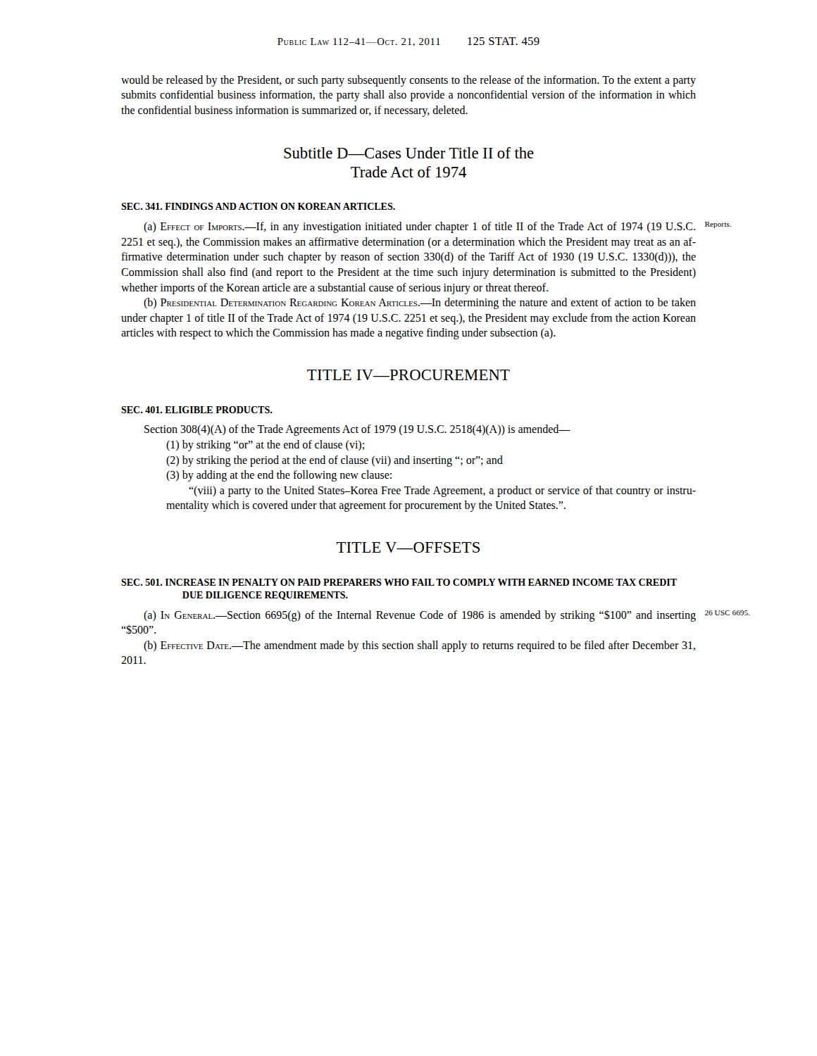Public Law 112–41—Oct. 21, 2011 125 STAT. 459
would be released by the President, or such party subsequently consents to the release of the information. To the extent a party submits confidential business information, the party shall also provide a nonconfidential version of the information in which the confidential business information is summarized or, if necessary, deleted.
Subtitle D—Cases Under Title II of the
Trade Act of 1974
SEC. 341. FINDINGS AND ACTION ON KOREAN ARTICLES.
Reports.(a) Effect of Imports.—If, in any investigation initiated under chapter 1 of title II of the Trade Act of 1974 (19 U.S.C. 2251 et seq.), the Commission makes an affirmative determination (or a determination which the President may treat as an affirmative determination under such chapter by reason of section 330(d) of the Tariff Act of 1930 (19 U.S.C. 1330(d))), the Commission shall also find (and report to the President at the time such injury determination is submitted to the President) whether imports of the Korean article are a substantial cause of serious injury or threat thereof.
(b) Presidential Determination Regarding Korean Articles.—In determining the nature and extent of action to be taken under chapter 1 of title II of the Trade Act of 1974 (19 U.S.C. 2251 et seq.), the President may exclude from the action Korean articles with respect to which the Commission has made a negative finding under subsection (a).
TITLE IV—PROCUREMENT
SEC. 401. ELIGIBLE PRODUCTS.
Section 308(4)(A) of the Trade Agreements Act of 1979 (19 U.S.C. 2518(4)(A)) is amended—
(1) by striking “or” at the end of clause (vi);
(2) by striking the period at the end of clause (vii) and inserting “; or”; and
(3) by adding at the end the following new clause:
“(viii) a party to the United States–Korea Free Trade Agreement, a product or service of that country or instrumentality which is covered under that agreement for procurement by the United States.”.
TITLE V—OFFSETS
SEC. 501. INCREASE IN PENALTY ON PAID PREPARERS WHO FAIL TO COMPLY WITH EARNED INCOME TAX CREDIT DUE DILIGENCE REQUIREMENTS.
26 USC 6695.(a) In General.—Section 6695(g) of the Internal Revenue Code of 1986 is amended by striking “$100” and inserting “$500”.
(b) Effective Date.—The amendment made by this section shall apply to returns required to be filed after December 31, 2011.